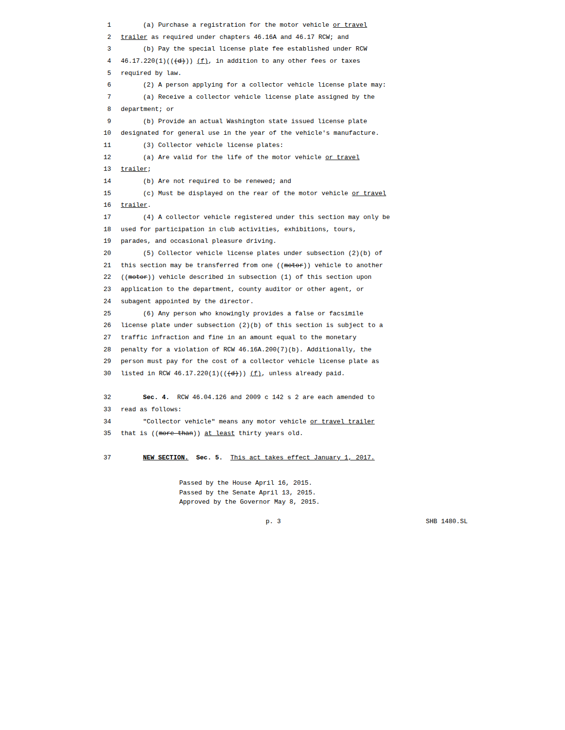(a) Purchase a registration for the motor vehicle or travel
trailer as required under chapters 46.16A and 46.17 RCW; and
(b) Pay the special license plate fee established under RCW
46.17.220(1)(((d))) (f), in addition to any other fees or taxes
required by law.
(2) A person applying for a collector vehicle license plate may:
(a) Receive a collector vehicle license plate assigned by the
department; or
(b) Provide an actual Washington state issued license plate
designated for general use in the year of the vehicle's manufacture.
(3) Collector vehicle license plates:
(a) Are valid for the life of the motor vehicle or travel
trailer;
(b) Are not required to be renewed; and
(c) Must be displayed on the rear of the motor vehicle or travel
trailer.
(4) A collector vehicle registered under this section may only be
used for participation in club activities, exhibitions, tours,
parades, and occasional pleasure driving.
(5) Collector vehicle license plates under subsection (2)(b) of
this section may be transferred from one ((motor)) vehicle to another
((motor)) vehicle described in subsection (1) of this section upon
application to the department, county auditor or other agent, or
subagent appointed by the director.
(6) Any person who knowingly provides a false or facsimile
license plate under subsection (2)(b) of this section is subject to a
traffic infraction and fine in an amount equal to the monetary
penalty for a violation of RCW 46.16A.200(7)(b). Additionally, the
person must pay for the cost of a collector vehicle license plate as
listed in RCW 46.17.220(1)(((d))) (f), unless already paid.
Sec. 4. RCW 46.04.126 and 2009 c 142 s 2 are each amended to
read as follows:
"Collector vehicle" means any motor vehicle or travel trailer
that is ((more than)) at least thirty years old.
NEW SECTION. Sec. 5. This act takes effect January 1, 2017.
Passed by the House April 16, 2015.
Passed by the Senate April 13, 2015.
Approved by the Governor May 8, 2015.
p. 3 SHB 1480.SL